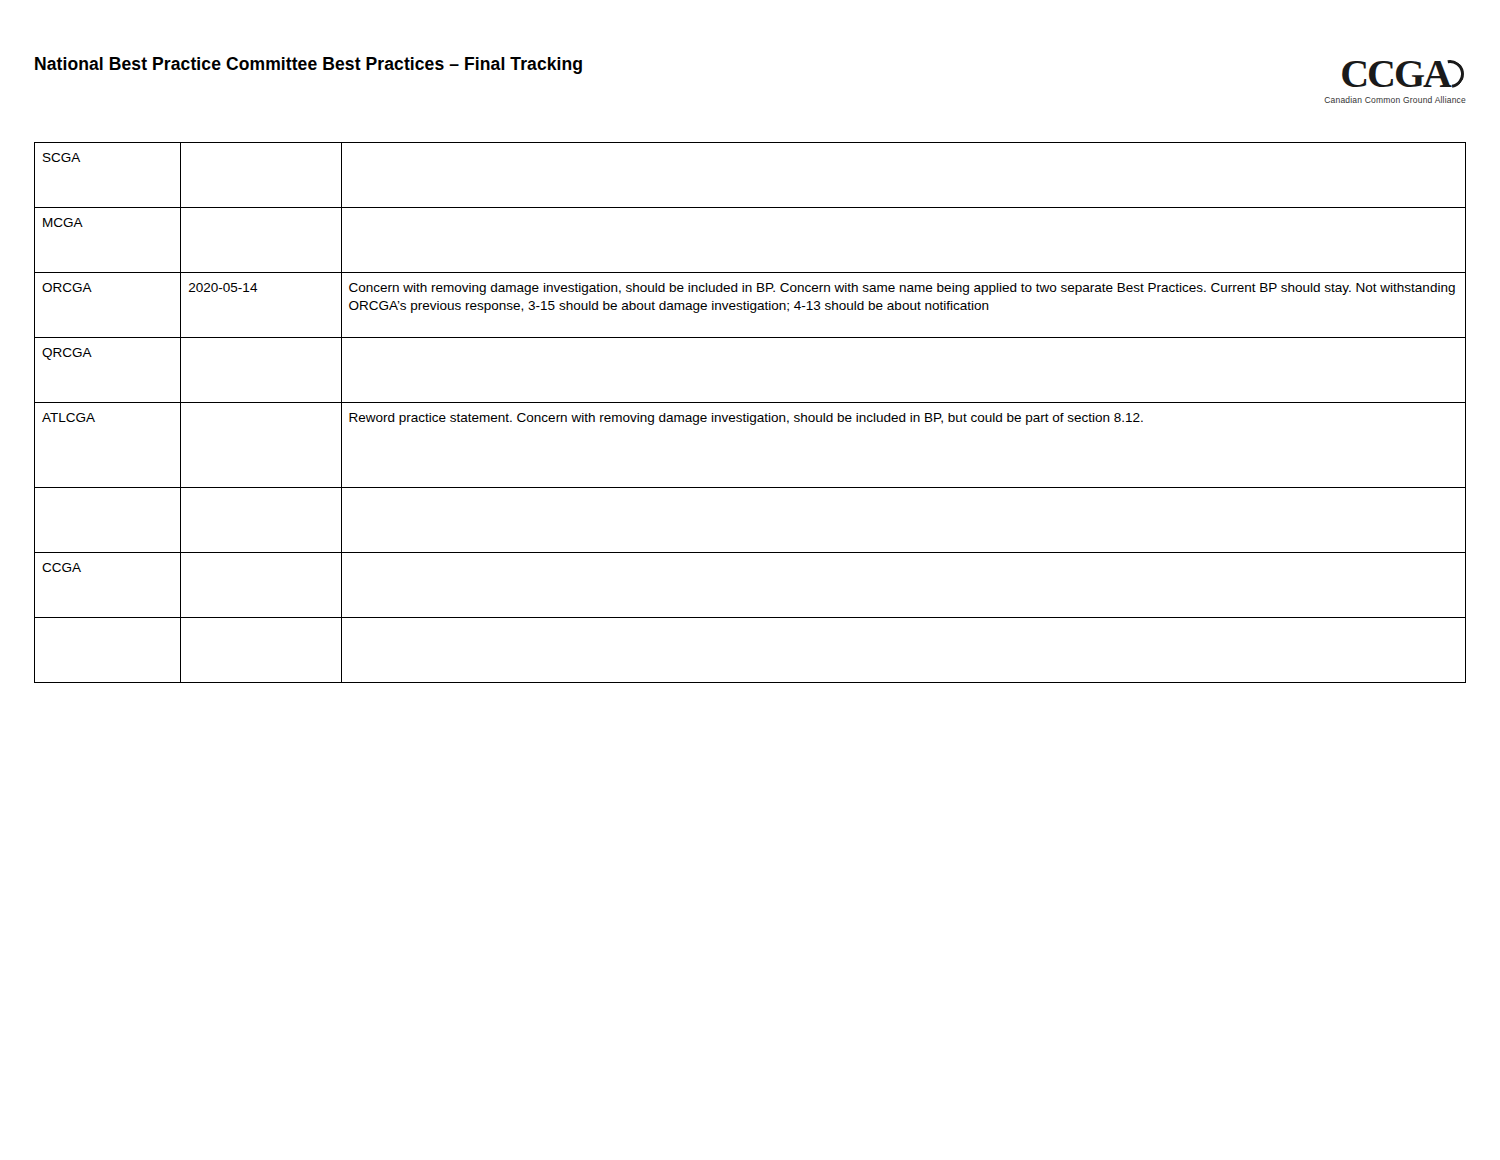National Best Practice Committee Best Practices – Final Tracking
CCGA
Canadian Common Ground Alliance
| SCGA | | |
| MCGA | | |
| ORCGA | 2020-05-14 | Concern with removing damage investigation, should be included in BP. Concern with same name being applied to two separate Best Practices. Current BP should stay. Not withstanding ORCGA’s previous response, 3-15 should be about damage investigation; 4-13 should be about notification |
| QRCGA | | |
| ATLCGA | | Reword practice statement. Concern with removing damage investigation, should be included in BP, but could be part of section 8.12. |
| CCGA | | |